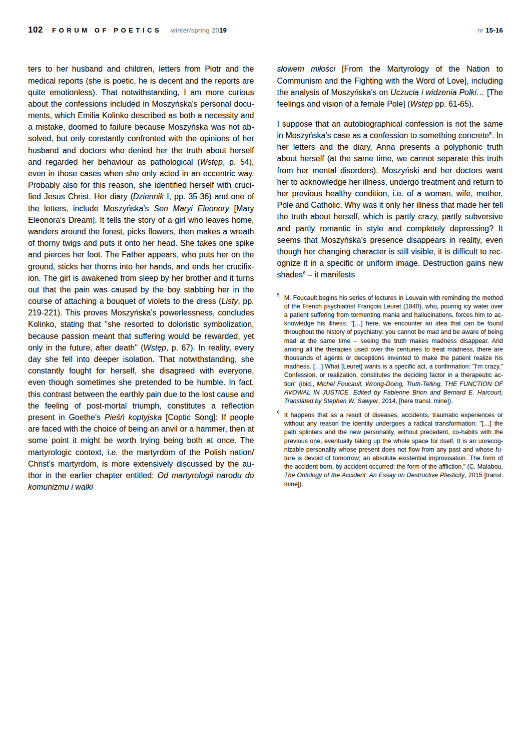102 Forum of Poetics winter/spring 2019 nr 15-16
ters to her husband and children, letters from Piotr and the medical reports (she is poetic, he is decent and the reports are quite emotionless). That notwithstanding, I am more curious about the confessions included in Moszyńska's personal documents, which Emilia Kolinko described as both a necessity and a mistake, doomed to failure because Moszyńska was not absolved, but only constantly confronted with the opinions of her husband and doctors who denied her the truth about herself and regarded her behaviour as pathological (Wstęp, p. 54), even in those cases when she only acted in an eccentric way. Probably also for this reason, she identified herself with crucified Jesus Christ. Her diary (Dziennik I, pp. 35-36) and one of the letters, include Moszyńska's Sen Maryi Eleonory [Mary Eleonora's Dream]. It tells the story of a girl who leaves home, wanders around the forest, picks flowers, then makes a wreath of thorny twigs and puts it onto her head. She takes one spike and pierces her foot. The Father appears, who puts her on the ground, sticks her thorns into her hands, and ends her crucifixion. The girl is awakened from sleep by her brother and it turns out that the pain was caused by the boy stabbing her in the course of attaching a bouquet of violets to the dress (Listy, pp. 219-221). This proves Moszyńska's powerlessness, concludes Kolinko, stating that "she resorted to doloristic symbolization, because passion meant that suffering would be rewarded, yet only in the future, after death" (Wstęp, p. 67). In reality, every day she fell into deeper isolation. That notwithstanding, she constantly fought for herself, she disagreed with everyone, even though sometimes she pretended to be humble. In fact, this contrast between the earthly pain due to the lost cause and the feeling of post-mortal triumph, constitutes a reflection present in Goethe's Pieśń koptyjska [Coptic Song]: If people are faced with the choice of being an anvil or a hammer, then at some point it might be worth trying being both at once. The martyrologic context, i.e. the martyrdom of the Polish nation/ Christ's martyrdom, is more extensively discussed by the author in the earlier chapter entitled: Od martyrologii narodu do komunizmu i walki
słowem miłości [From the Martyrology of the Nation to Communism and the Fighting with the Word of Love], including the analysis of Moszyńska's on Uczucia i widzenia Polki… [The feelings and vision of a female Pole] (Wstęp pp. 61-65).
I suppose that an autobiographical confession is not the same in Moszyńska's case as a confession to something concrete5. In her letters and the diary, Anna presents a polyphonic truth about herself (at the same time, we cannot separate this truth from her mental disorders). Moszyński and her doctors want her to acknowledge her illness, undergo treatment and return to her previous healthy condition, i.e. of a woman, wife, mother, Pole and Catholic. Why was it only her illness that made her tell the truth about herself, which is partly crazy, partly subversive and partly romantic in style and completely depressing? It seems that Moszyńska's presence disappears in reality, even though her changing character is still visible, it is difficult to recognize it in a specific or uniform image. Destruction gains new shades6 – it manifests
5 M. Foucault begins his series of lectures in Louvain with reminding the method of the French psychiatrist François Leuret (1840), who, pouring icy water over a patient suffering from tormenting mania and hallucinations, forces him to acknowledge his illness: "[…] here, we encounter an idea that can be found throughout the history of psychiatry: you cannot be mad and be aware of being mad at the same time – seeing the truth makes madness disappear. And among all the therapies used over the centuries to treat madness, there are thousands of agents or deceptions invented to make the patient realize his madness. […] What [Leuret] wants is a specific act, a confirmation: "I'm crazy." Confession, or realization, constitutes the deciding factor in a therapeutic action" (ibid., Michel Foucault, Wrong-Doing, Truth-Telling, THE FUNCTION OF AVOWAL IN JUSTICE. Edited by Fabienne Brion and Bernard E. Harcourt, Translated by Stephen W. Sawyer, 2014, [here transl. mine]).
6 It happens that as a result of diseases, accidents, traumatic experiences or without any reason the identity undergoes a radical transformation: "[…] the path splinters and the new personality, without precedent, co-habits with the previous one, eventually taking up the whole space for itself. It is an unrecognizable personality whose present does not flow from any past and whose future is devoid of tomorrow; an absolute existential improvisation. The form of the accident born, by accident occurred; the form of the affliction." (C. Malabou, The Ontology of the Accident: An Essay on Destructive Plasticity, 2015 [transl. mine]).